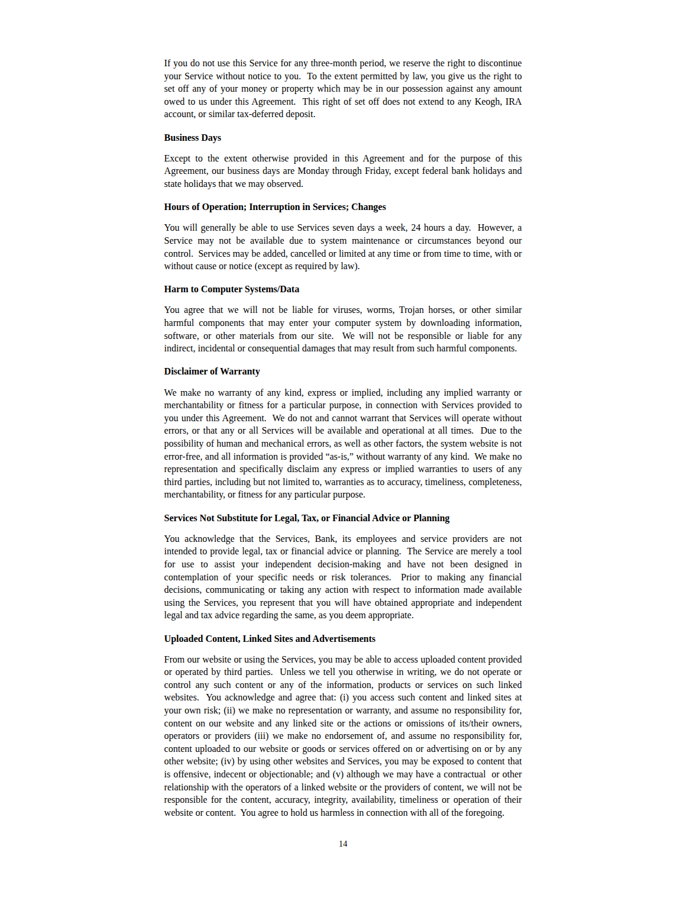If you do not use this Service for any three-month period, we reserve the right to discontinue your Service without notice to you. To the extent permitted by law, you give us the right to set off any of your money or property which may be in our possession against any amount owed to us under this Agreement. This right of set off does not extend to any Keogh, IRA account, or similar tax-deferred deposit.
Business Days
Except to the extent otherwise provided in this Agreement and for the purpose of this Agreement, our business days are Monday through Friday, except federal bank holidays and state holidays that we may observed.
Hours of Operation; Interruption in Services; Changes
You will generally be able to use Services seven days a week, 24 hours a day. However, a Service may not be available due to system maintenance or circumstances beyond our control. Services may be added, cancelled or limited at any time or from time to time, with or without cause or notice (except as required by law).
Harm to Computer Systems/Data
You agree that we will not be liable for viruses, worms, Trojan horses, or other similar harmful components that may enter your computer system by downloading information, software, or other materials from our site. We will not be responsible or liable for any indirect, incidental or consequential damages that may result from such harmful components.
Disclaimer of Warranty
We make no warranty of any kind, express or implied, including any implied warranty or merchantability or fitness for a particular purpose, in connection with Services provided to you under this Agreement. We do not and cannot warrant that Services will operate without errors, or that any or all Services will be available and operational at all times. Due to the possibility of human and mechanical errors, as well as other factors, the system website is not error-free, and all information is provided “as-is,” without warranty of any kind. We make no representation and specifically disclaim any express or implied warranties to users of any third parties, including but not limited to, warranties as to accuracy, timeliness, completeness, merchantability, or fitness for any particular purpose.
Services Not Substitute for Legal, Tax, or Financial Advice or Planning
You acknowledge that the Services, Bank, its employees and service providers are not intended to provide legal, tax or financial advice or planning. The Service are merely a tool for use to assist your independent decision-making and have not been designed in contemplation of your specific needs or risk tolerances. Prior to making any financial decisions, communicating or taking any action with respect to information made available using the Services, you represent that you will have obtained appropriate and independent legal and tax advice regarding the same, as you deem appropriate.
Uploaded Content, Linked Sites and Advertisements
From our website or using the Services, you may be able to access uploaded content provided or operated by third parties. Unless we tell you otherwise in writing, we do not operate or control any such content or any of the information, products or services on such linked websites. You acknowledge and agree that: (i) you access such content and linked sites at your own risk; (ii) we make no representation or warranty, and assume no responsibility for, content on our website and any linked site or the actions or omissions of its/their owners, operators or providers (iii) we make no endorsement of, and assume no responsibility for, content uploaded to our website or goods or services offered on or advertising on or by any other website; (iv) by using other websites and Services, you may be exposed to content that is offensive, indecent or objectionable; and (v) although we may have a contractual or other relationship with the operators of a linked website or the providers of content, we will not be responsible for the content, accuracy, integrity, availability, timeliness or operation of their website or content. You agree to hold us harmless in connection with all of the foregoing.
14